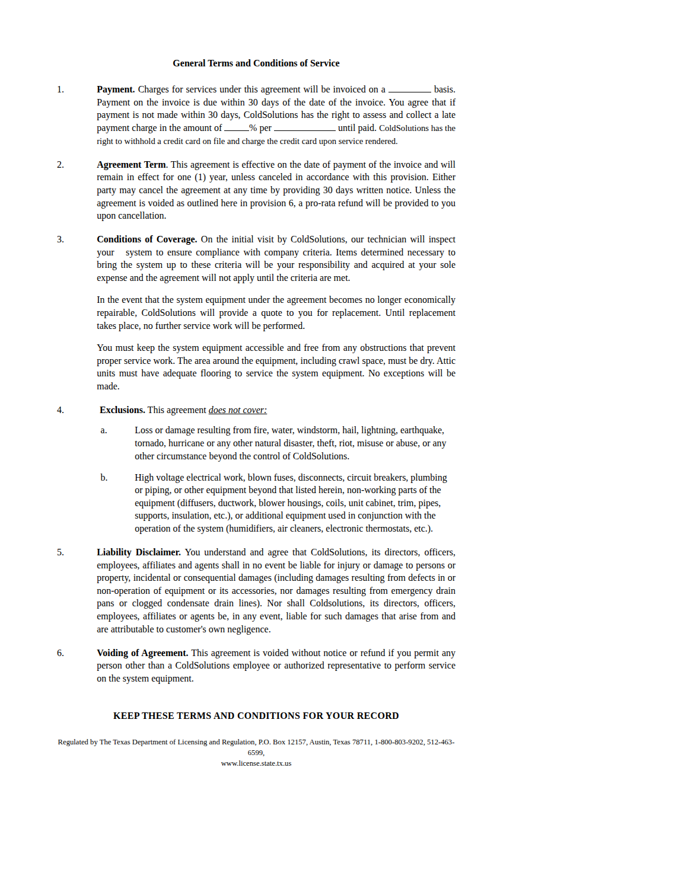General Terms and Conditions of Service
Payment. Charges for services under this agreement will be invoiced on a basis. Payment on the invoice is due within 30 days of the date of the invoice. You agree that if payment is not made within 30 days, ColdSolutions has the right to assess and collect a late payment charge in the amount of % per until paid. ColdSolutions has the right to withhold a credit card on file and charge the credit card upon service rendered.
Agreement Term. This agreement is effective on the date of payment of the invoice and will remain in effect for one (1) year, unless canceled in accordance with this provision. Either party may cancel the agreement at any time by providing 30 days written notice. Unless the agreement is voided as outlined here in provision 6, a pro-rata refund will be provided to you upon cancellation.
Conditions of Coverage. On the initial visit by ColdSolutions, our technician will inspect your system to ensure compliance with company criteria. Items determined necessary to bring the system up to these criteria will be your responsibility and acquired at your sole expense and the agreement will not apply until the criteria are met.
In the event that the system equipment under the agreement becomes no longer economically repairable, ColdSolutions will provide a quote to you for replacement. Until replacement takes place, no further service work will be performed.
You must keep the system equipment accessible and free from any obstructions that prevent proper service work. The area around the equipment, including crawl space, must be dry. Attic units must have adequate flooring to service the system equipment. No exceptions will be made.
Exclusions. This agreement does not cover:
Loss or damage resulting from fire, water, windstorm, hail, lightning, earthquake, tornado, hurricane or any other natural disaster, theft, riot, misuse or abuse, or any other circumstance beyond the control of ColdSolutions.
High voltage electrical work, blown fuses, disconnects, circuit breakers, plumbing or piping, or other equipment beyond that listed herein, non-working parts of the equipment (diffusers, ductwork, blower housings, coils, unit cabinet, trim, pipes, supports, insulation, etc.), or additional equipment used in conjunction with the operation of the system (humidifiers, air cleaners, electronic thermostats, etc.).
Liability Disclaimer. You understand and agree that ColdSolutions, its directors, officers, employees, affiliates and agents shall in no event be liable for injury or damage to persons or property, incidental or consequential damages (including damages resulting from defects in or non-operation of equipment or its accessories, nor damages resulting from emergency drain pans or clogged condensate drain lines). Nor shall Coldsolutions, its directors, officers, employees, affiliates or agents be, in any event, liable for such damages that arise from and are attributable to customer's own negligence.
Voiding of Agreement. This agreement is voided without notice or refund if you permit any person other than a ColdSolutions employee or authorized representative to perform service on the system equipment.
KEEP THESE TERMS AND CONDITIONS FOR YOUR RECORD
Regulated by The Texas Department of Licensing and Regulation, P.O. Box 12157, Austin, Texas 78711, 1-800-803-9202, 512-463-6599,
www.license.state.tx.us